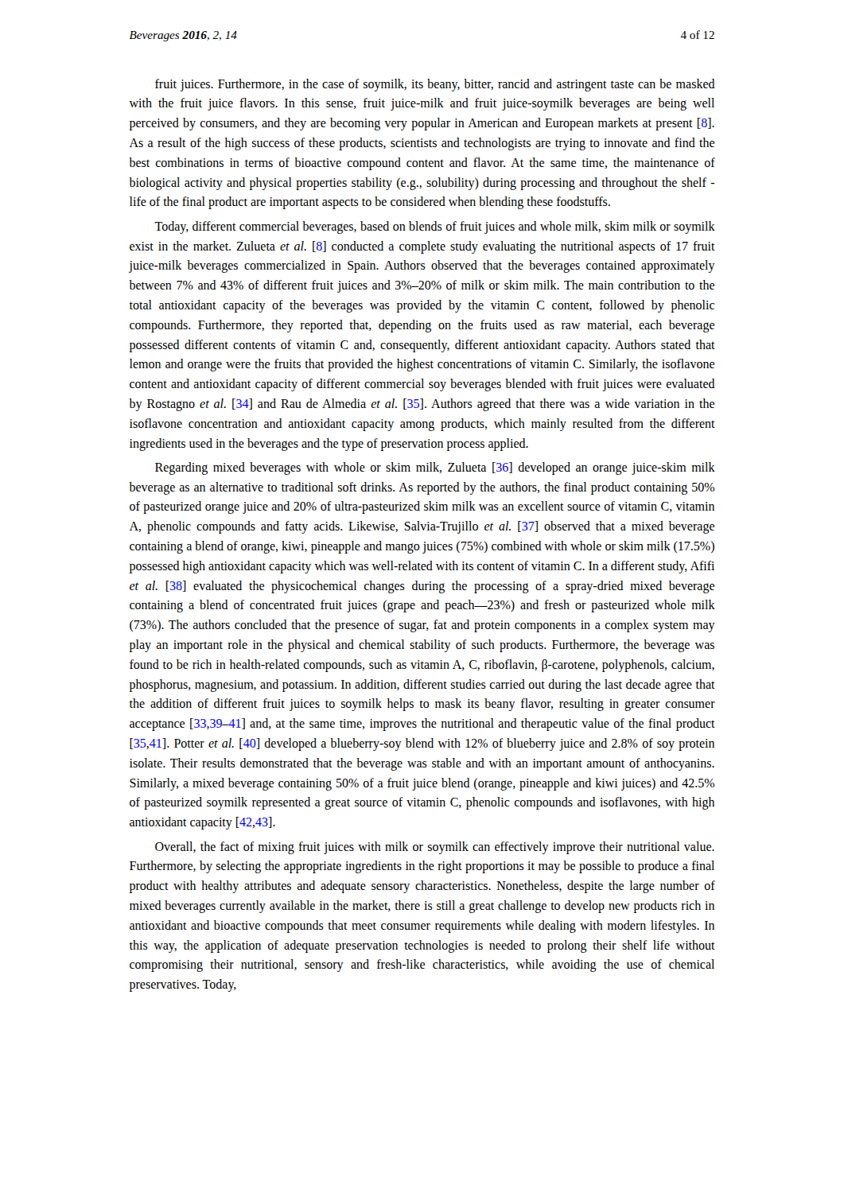Beverages 2016, 2, 14 4 of 12
fruit juices. Furthermore, in the case of soymilk, its beany, bitter, rancid and astringent taste can be masked with the fruit juice flavors. In this sense, fruit juice-milk and fruit juice-soymilk beverages are being well perceived by consumers, and they are becoming very popular in American and European markets at present [8]. As a result of the high success of these products, scientists and technologists are trying to innovate and find the best combinations in terms of bioactive compound content and flavor. At the same time, the maintenance of biological activity and physical properties stability (e.g., solubility) during processing and throughout the shelf -life of the final product are important aspects to be considered when blending these foodstuffs.
Today, different commercial beverages, based on blends of fruit juices and whole milk, skim milk or soymilk exist in the market. Zulueta et al. [8] conducted a complete study evaluating the nutritional aspects of 17 fruit juice-milk beverages commercialized in Spain. Authors observed that the beverages contained approximately between 7% and 43% of different fruit juices and 3%–20% of milk or skim milk. The main contribution to the total antioxidant capacity of the beverages was provided by the vitamin C content, followed by phenolic compounds. Furthermore, they reported that, depending on the fruits used as raw material, each beverage possessed different contents of vitamin C and, consequently, different antioxidant capacity. Authors stated that lemon and orange were the fruits that provided the highest concentrations of vitamin C. Similarly, the isoflavone content and antioxidant capacity of different commercial soy beverages blended with fruit juices were evaluated by Rostagno et al. [34] and Rau de Almedia et al. [35]. Authors agreed that there was a wide variation in the isoflavone concentration and antioxidant capacity among products, which mainly resulted from the different ingredients used in the beverages and the type of preservation process applied.
Regarding mixed beverages with whole or skim milk, Zulueta [36] developed an orange juice-skim milk beverage as an alternative to traditional soft drinks. As reported by the authors, the final product containing 50% of pasteurized orange juice and 20% of ultra-pasteurized skim milk was an excellent source of vitamin C, vitamin A, phenolic compounds and fatty acids. Likewise, Salvia-Trujillo et al. [37] observed that a mixed beverage containing a blend of orange, kiwi, pineapple and mango juices (75%) combined with whole or skim milk (17.5%) possessed high antioxidant capacity which was well-related with its content of vitamin C. In a different study, Afifi et al. [38] evaluated the physicochemical changes during the processing of a spray-dried mixed beverage containing a blend of concentrated fruit juices (grape and peach—23%) and fresh or pasteurized whole milk (73%). The authors concluded that the presence of sugar, fat and protein components in a complex system may play an important role in the physical and chemical stability of such products. Furthermore, the beverage was found to be rich in health-related compounds, such as vitamin A, C, riboflavin, β-carotene, polyphenols, calcium, phosphorus, magnesium, and potassium. In addition, different studies carried out during the last decade agree that the addition of different fruit juices to soymilk helps to mask its beany flavor, resulting in greater consumer acceptance [33,39–41] and, at the same time, improves the nutritional and therapeutic value of the final product [35,41]. Potter et al. [40] developed a blueberry-soy blend with 12% of blueberry juice and 2.8% of soy protein isolate. Their results demonstrated that the beverage was stable and with an important amount of anthocyanins. Similarly, a mixed beverage containing 50% of a fruit juice blend (orange, pineapple and kiwi juices) and 42.5% of pasteurized soymilk represented a great source of vitamin C, phenolic compounds and isoflavones, with high antioxidant capacity [42,43].
Overall, the fact of mixing fruit juices with milk or soymilk can effectively improve their nutritional value. Furthermore, by selecting the appropriate ingredients in the right proportions it may be possible to produce a final product with healthy attributes and adequate sensory characteristics. Nonetheless, despite the large number of mixed beverages currently available in the market, there is still a great challenge to develop new products rich in antioxidant and bioactive compounds that meet consumer requirements while dealing with modern lifestyles. In this way, the application of adequate preservation technologies is needed to prolong their shelf life without compromising their nutritional, sensory and fresh-like characteristics, while avoiding the use of chemical preservatives. Today,